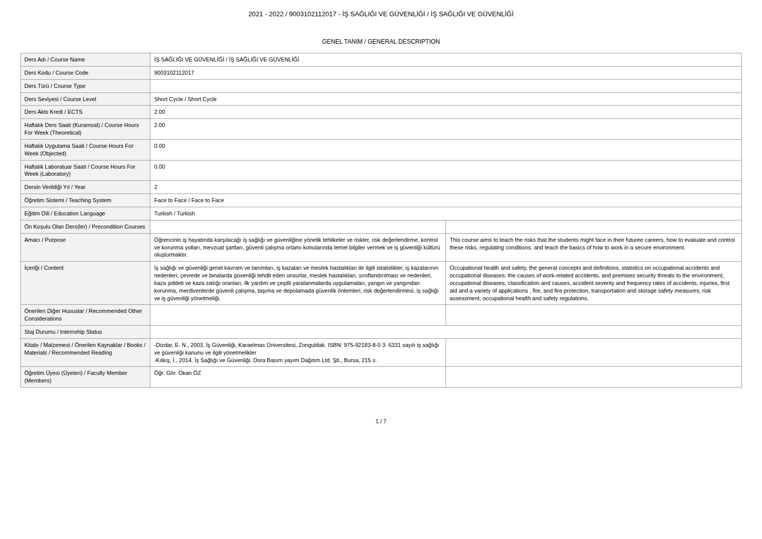2021 - 2022 / 9003102112017 - İŞ SAĞLIĞI VE GÜVENLİĞİ / İŞ SAĞLIĞI VE GÜVENLİĞİ
GENEL TANIM / GENERAL DESCRIPTION
| Ders Adı / Course Name | İŞ SAĞLIĞI VE GÜVENLİĞİ / İŞ SAĞLIĞI VE GÜVENLİĞİ |
| Ders Kodu / Course Code | 9003102112017 |
| Ders Türü / Course Type | |
| Ders Seviyesi / Course Level | Short Cycle / Short Cycle |
| Ders Akts Kredi / ECTS | 2.00 |
| Haftalık Ders Saati (Kuramsal) / Course Hours For Week (Theoretical) | 2.00 |
| Haftalık Uygulama Saati / Course Hours For Week (Objected) | 0.00 |
| Haftalık Laboratuar Saati / Course Hours For Week (Laboratory) | 0.00 |
| Dersin Verildiği Yıl / Year | 2 |
| Öğretim Sistemi / Teaching System | Face to Face / Face to Face |
| Eğitim Dili / Education Language | Turkish / Turkish |
| Ön Koşulu Olan Ders(ler) / Precondition Courses | | |
| Amacı / Purpose | Öğrencinin iş hayatında karşılacağı iş sağlığı ve güvenliğine yönelik tehlikeler ve riskler, risk değerlendirme, kontrol ve korunma yolları, mevzuat şartları, güvenli çalışma ortamı konularında temel bilgiler vermek ve iş güvenliği kültürü oluşturmaktır. | This course aims to teach the risks that the students might face in their futuree careers, how to evaluate and control these risks, regulating conditions, and teach the basics of how to work in a secure environment. |
| İçeriği / Content | İş sağlığı ve güvenliği genel kavram ve tanımları, iş kazaları ve meslek hastalıkları ile ilgili istatistikler, iş kazalarının nedenleri, çevrede ve binalarda güvenliği tehdit eden unsurlar, meslek hastalıkları, sınıflandırılması ve nedenleri, kaza şiddeti ve kaza sıklığı oranları, ilk yardım ve çeşitli yaralanmalarda uygulamaları, yangın ve yangından korunma, merdivenlerde güvenli çalışma, taşıma ve depolamada güvenlik önlemleri, risk değerlendirmesi, iş sağlığı ve iş güvenliği yönetmeliği. | Occupational health and safety, the general concepts and definitions, statistics on occupational accidents and occupational diseases, the causes of work-related accidents, and premises security threats to the environment, occupational diseases, classification and causes, accident severity and frequency rates of accidents, injuries, first aid and a variety of applications , fire, and fire protection, transportation and storage safety measures, risk assessment, occupational health and safety regulations. |
| Önerilen Diğer Hususlar / Recommended Other Considerations | | |
| Staj Durumu / Internship Status | |
| Kitabı / Malzemesi / Önerilen Kaynaklar / Books / Materials / Recommended Reading | -Dizdar, E. N., 2003, İş Güvenliği, Karaelmas Üniversitesi, Zonguldak. ISBN: 975-92183-8-0 3. 6331 sayılı iş sağlığı ve güvenliği kanunu ve ilgili yönetmelikler -Kılkış, İ., 2014. İş Sağlığı ve Güvenliği. Dora Basım yayım Dağıtım Ltd. Şti., Bursa, 215 s. | |
| Öğretim Üyesi (Üyeleri) / Faculty Member (Members) | Öğr. Gör. Okan ÖZ | |
1 / 7